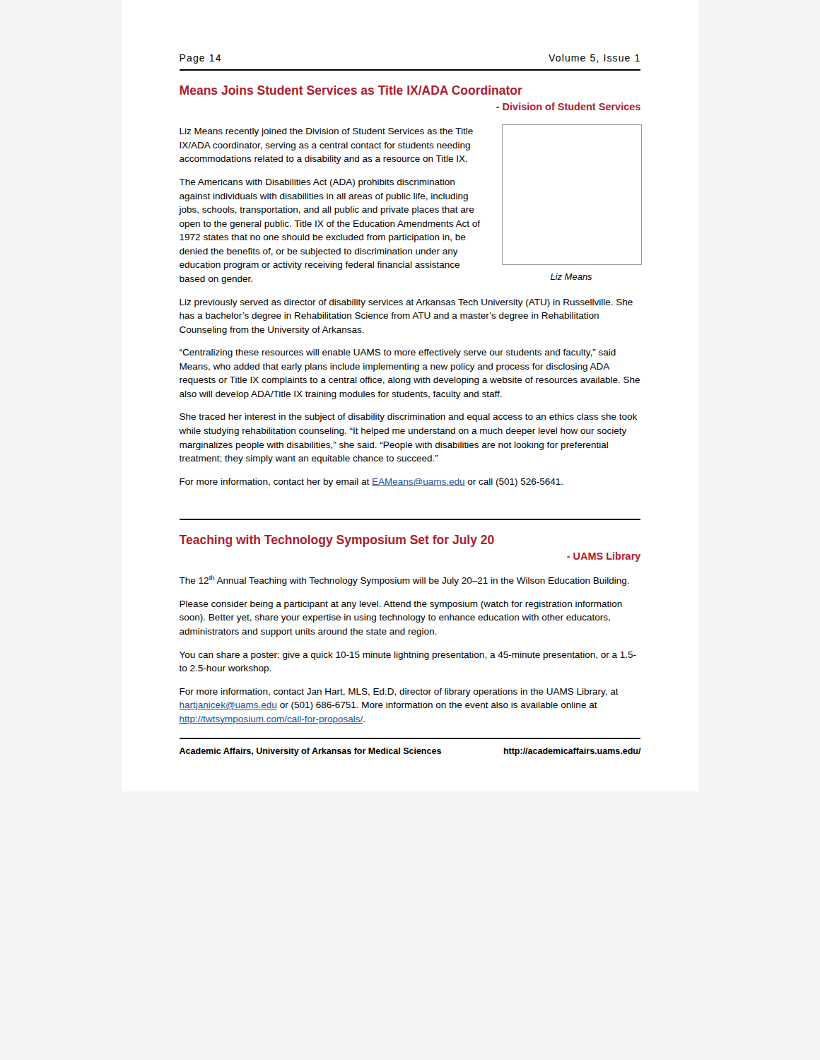Page 14 Volume 5, Issue 1
Means Joins Student Services as Title IX/ADA Coordinator
- Division of Student Services
Liz Means
Liz Means recently joined the Division of Student Services as the Title IX/ADA coordinator, serving as a central contact for students needing accommodations related to a disability and as a resource on Title IX.
The Americans with Disabilities Act (ADA) prohibits discrimination against individuals with disabilities in all areas of public life, including jobs, schools, transportation, and all public and private places that are open to the general public. Title IX of the Education Amendments Act of 1972 states that no one should be excluded from participation in, be denied the benefits of, or be subjected to discrimination under any education program or activity receiving federal financial assistance based on gender.
Liz previously served as director of disability services at Arkansas Tech University (ATU) in Russellville. She has a bachelor’s degree in Rehabilitation Science from ATU and a master’s degree in Rehabilitation Counseling from the University of Arkansas.
“Centralizing these resources will enable UAMS to more effectively serve our students and faculty,” said Means, who added that early plans include implementing a new policy and process for disclosing ADA requests or Title IX complaints to a central office, along with developing a website of resources available. She also will develop ADA/Title IX training modules for students, faculty and staff.
She traced her interest in the subject of disability discrimination and equal access to an ethics class she took while studying rehabilitation counseling. “It helped me understand on a much deeper level how our society marginalizes people with disabilities,” she said. “People with disabilities are not looking for preferential treatment; they simply want an equitable chance to succeed.”
For more information, contact her by email at EAMeans@uams.edu or call (501) 526-5641.
Teaching with Technology Symposium Set for July 20
- UAMS Library
The 12th Annual Teaching with Technology Symposium will be July 20–21 in the Wilson Education Building.
Please consider being a participant at any level. Attend the symposium (watch for registration information soon). Better yet, share your expertise in using technology to enhance education with other educators, administrators and support units around the state and region.
You can share a poster; give a quick 10-15 minute lightning presentation, a 45-minute presentation, or a 1.5-to 2.5-hour workshop.
For more information, contact Jan Hart, MLS, Ed.D, director of library operations in the UAMS Library, at hartjanicek@uams.edu or (501) 686-6751. More information on the event also is available online at http://twtsymposium.com/call-for-proposals/.
Academic Affairs, University of Arkansas for Medical Sciences http://academicaffairs.uams.edu/